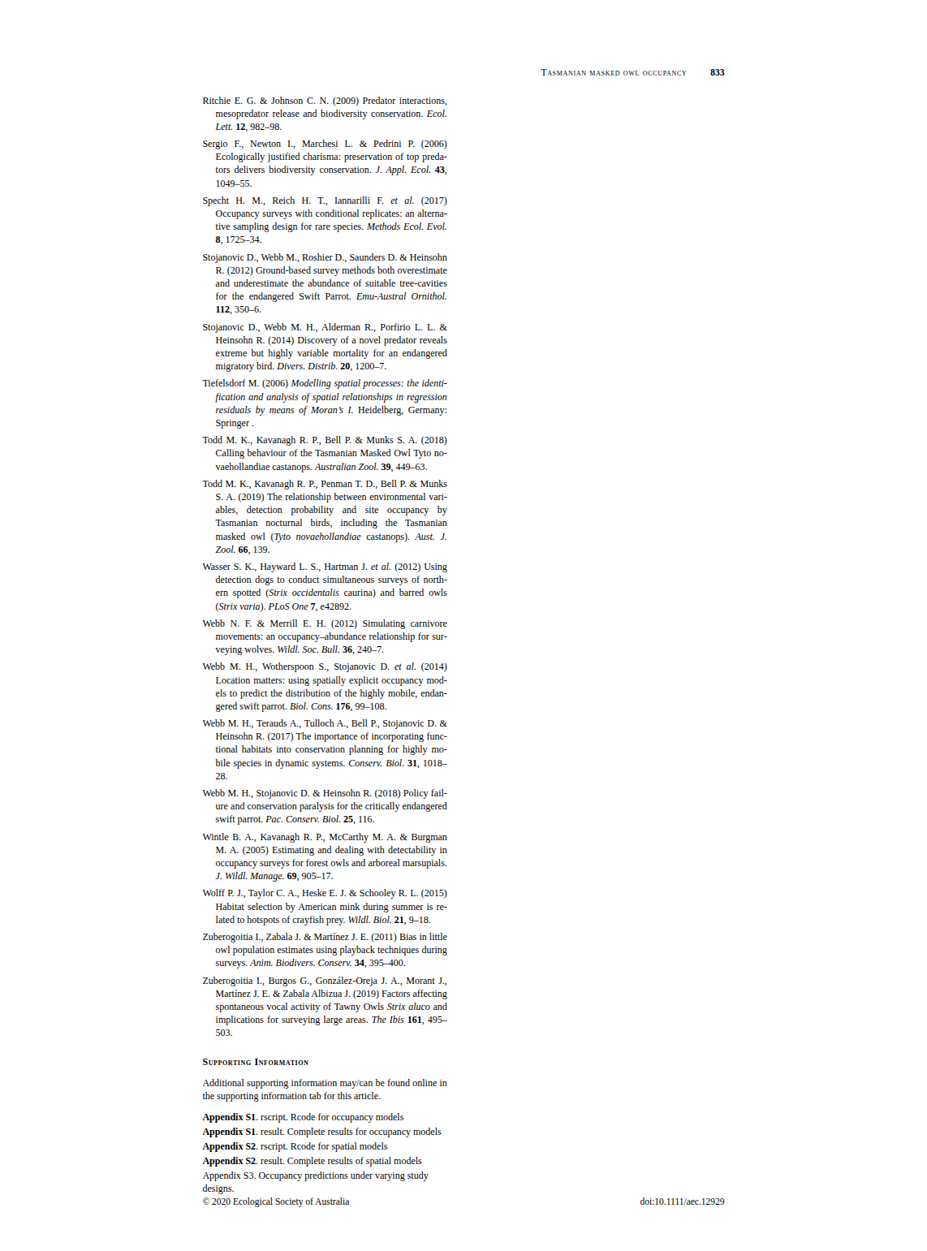Tasmanian masked owl occupancy 833
Ritchie E. G. & Johnson C. N. (2009) Predator interactions, mesopredator release and biodiversity conservation. Ecol. Lett. 12, 982–98.
Sergio F., Newton I., Marchesi L. & Pedrini P. (2006) Ecologically justified charisma: preservation of top predators delivers biodiversity conservation. J. Appl. Ecol. 43, 1049–55.
Specht H. M., Reich H. T., Iannarilli F. et al. (2017) Occupancy surveys with conditional replicates: an alternative sampling design for rare species. Methods Ecol. Evol. 8, 1725–34.
Stojanovic D., Webb M., Roshier D., Saunders D. & Heinsohn R. (2012) Ground-based survey methods both overestimate and underestimate the abundance of suitable tree-cavities for the endangered Swift Parrot. Emu-Austral Ornithol. 112, 350–6.
Stojanovic D., Webb M. H., Alderman R., Porfirio L. L. & Heinsohn R. (2014) Discovery of a novel predator reveals extreme but highly variable mortality for an endangered migratory bird. Divers. Distrib. 20, 1200–7.
Tiefelsdorf M. (2006) Modelling spatial processes: the identification and analysis of spatial relationships in regression residuals by means of Moran’s I. Heidelberg, Germany: Springer .
Todd M. K., Kavanagh R. P., Bell P. & Munks S. A. (2018) Calling behaviour of the Tasmanian Masked Owl Tyto novaehollandiae castanops. Australian Zool. 39, 449–63.
Todd M. K., Kavanagh R. P., Penman T. D., Bell P. & Munks S. A. (2019) The relationship between environmental variables, detection probability and site occupancy by Tasmanian nocturnal birds, including the Tasmanian masked owl (Tyto novaehollandiae castanops). Aust. J. Zool. 66, 139.
Wasser S. K., Hayward L. S., Hartman J. et al. (2012) Using detection dogs to conduct simultaneous surveys of northern spotted (Strix occidentalis caurina) and barred owls (Strix varia). PLoS One 7, e42892.
Webb N. F. & Merrill E. H. (2012) Simulating carnivore movements: an occupancy–abundance relationship for surveying wolves. Wildl. Soc. Bull. 36, 240–7.
Webb M. H., Wotherspoon S., Stojanovic D. et al. (2014) Location matters: using spatially explicit occupancy models to predict the distribution of the highly mobile, endangered swift parrot. Biol. Cons. 176, 99–108.
Webb M. H., Terauds A., Tulloch A., Bell P., Stojanovic D. & Heinsohn R. (2017) The importance of incorporating functional habitats into conservation planning for highly mobile species in dynamic systems. Conserv. Biol. 31, 1018–28.
Webb M. H., Stojanovic D. & Heinsohn R. (2018) Policy failure and conservation paralysis for the critically endangered swift parrot. Pac. Conserv. Biol. 25, 116.
Wintle B. A., Kavanagh R. P., McCarthy M. A. & Burgman M. A. (2005) Estimating and dealing with detectability in occupancy surveys for forest owls and arboreal marsupials. J. Wildl. Manage. 69, 905–17.
Wolff P. J., Taylor C. A., Heske E. J. & Schooley R. L. (2015) Habitat selection by American mink during summer is related to hotspots of crayfish prey. Wildl. Biol. 21, 9–18.
Zuberogoitia I., Zabala J. & Martínez J. E. (2011) Bias in little owl population estimates using playback techniques during surveys. Anim. Biodivers. Conserv. 34, 395–400.
Zuberogoitia I., Burgos G., González-Oreja J. A., Morant J., Martínez J. E. & Zabala Albizua J. (2019) Factors affecting spontaneous vocal activity of Tawny Owls Strix aluco and implications for surveying large areas. The Ibis 161, 495–503.
Supporting Information
Additional supporting information may/can be found online in the supporting information tab for this article.
Appendix S1. rscript. Rcode for occupancy models
Appendix S1. result. Complete results for occupancy models
Appendix S2. rscript. Rcode for spatial models
Appendix S2. result. Complete results of spatial models
Appendix S3. Occupancy predictions under varying study designs.
© 2020 Ecological Society of Australia doi:10.1111/aec.12929